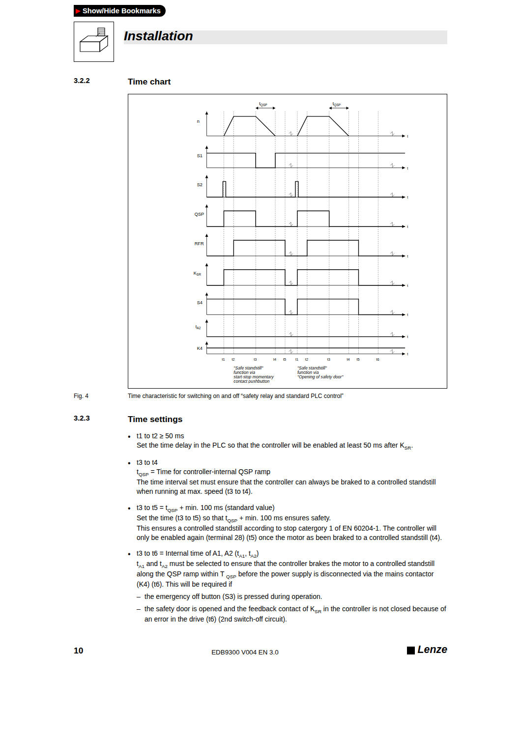Show/Hide Bookmarks
Installation
3.2.2
Time chart
tQSP tQSP n t S1 t S2 t QSP t RFR t KSR t S4 t tA2 t K4 t t1 t2 t3 t4 t5 t1 t2 t3 t4 t5 t6 "Safe standstill" function via start-stop momentary contact pushbutton "Safe standstill" function via "Opening of safety door"
Fig. 4
Time characteristic for switching on and off “safety relay and standard PLC control”
3.2.3
Time settings
t1 to t2 ≥ 50 ms
Set the time delay in the PLC so that the controller will be enabled at least 50 ms after KSR.
t3 to t4
tQSP = Time for controller-internal QSP ramp
The time interval set must ensure that the controller can always be braked to a controlled standstill when running at max. speed (t3 to t4).
t3 to t5 = tQSP + min. 100 ms (standard value)
Set the time (t3 to t5) so that tQSP + min. 100 ms ensures safety.
This ensures a controlled standstill according to stop catergory 1 of EN 60204-1. The controller will only be enabled again (terminal 28) (t5) once the motor as been braked to a controlled standstill (t4).
t3 to t6 = Internal time of A1, A2 (tA1, tA2)
tA1 and tA2 must be selected to ensure that the controller brakes the motor to a controlled standstill along the QSP ramp within T QSP before the power supply is disconnected via the mains contactor (K4) (t6). This will be required if
the emergency off button (S3) is pressed during operation.
the safety door is opened and the feedback contact of KSR in the controller is not closed because of an error in the drive (t6) (2nd switch-off circuit).
10
EDB9300 V004 EN 3.0
Lenze